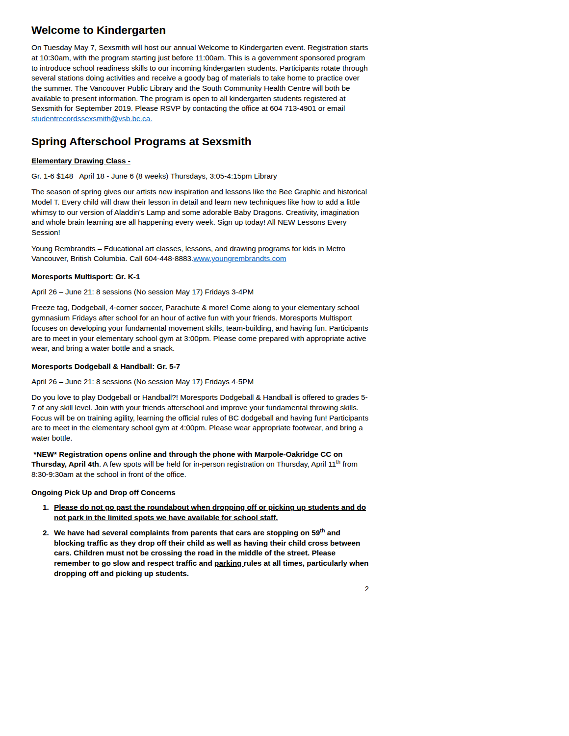Welcome to Kindergarten
On Tuesday May 7, Sexsmith will host our annual Welcome to Kindergarten event. Registration starts at 10:30am, with the program starting just before 11:00am. This is a government sponsored program to introduce school readiness skills to our incoming kindergarten students. Participants rotate through several stations doing activities and receive a goody bag of materials to take home to practice over the summer. The Vancouver Public Library and the South Community Health Centre will both be available to present information. The program is open to all kindergarten students registered at Sexsmith for September 2019. Please RSVP by contacting the office at 604 713-4901 or email studentrecordssexsmith@vsb.bc.ca.
Spring Afterschool Programs at Sexsmith
Elementary Drawing Class -
Gr. 1-6 $148 April 18 - June 6 (8 weeks) Thursdays, 3:05-4:15pm Library
The season of spring gives our artists new inspiration and lessons like the Bee Graphic and historical Model T. Every child will draw their lesson in detail and learn new techniques like how to add a little whimsy to our version of Aladdin's Lamp and some adorable Baby Dragons. Creativity, imagination and whole brain learning are all happening every week. Sign up today! All NEW Lessons Every Session!
Young Rembrandts – Educational art classes, lessons, and drawing programs for kids in Metro Vancouver, British Columbia. Call 604-448-8883.www.youngrembrandts.com
Moresports Multisport: Gr. K-1
April 26 – June 21: 8 sessions (No session May 17) Fridays 3-4PM
Freeze tag, Dodgeball, 4-corner soccer, Parachute & more! Come along to your elementary school gymnasium Fridays after school for an hour of active fun with your friends. Moresports Multisport focuses on developing your fundamental movement skills, team-building, and having fun. Participants are to meet in your elementary school gym at 3:00pm. Please come prepared with appropriate active wear, and bring a water bottle and a snack.
Moresports Dodgeball & Handball: Gr. 5-7
April 26 – June 21: 8 sessions (No session May 17) Fridays 4-5PM
Do you love to play Dodgeball or Handball?! Moresports Dodgeball & Handball is offered to grades 5-7 of any skill level. Join with your friends afterschool and improve your fundamental throwing skills. Focus will be on training agility, learning the official rules of BC dodgeball and having fun! Participants are to meet in the elementary school gym at 4:00pm. Please wear appropriate footwear, and bring a water bottle.
*NEW* Registration opens online and through the phone with Marpole-Oakridge CC on Thursday, April 4th. A few spots will be held for in-person registration on Thursday, April 11th from 8:30-9:30am at the school in front of the office.
Ongoing Pick Up and Drop off Concerns
Please do not go past the roundabout when dropping off or picking up students and do not park in the limited spots we have available for school staff.
We have had several complaints from parents that cars are stopping on 59th and blocking traffic as they drop off their child as well as having their child cross between cars. Children must not be crossing the road in the middle of the street. Please remember to go slow and respect traffic and parking rules at all times, particularly when dropping off and picking up students.
2